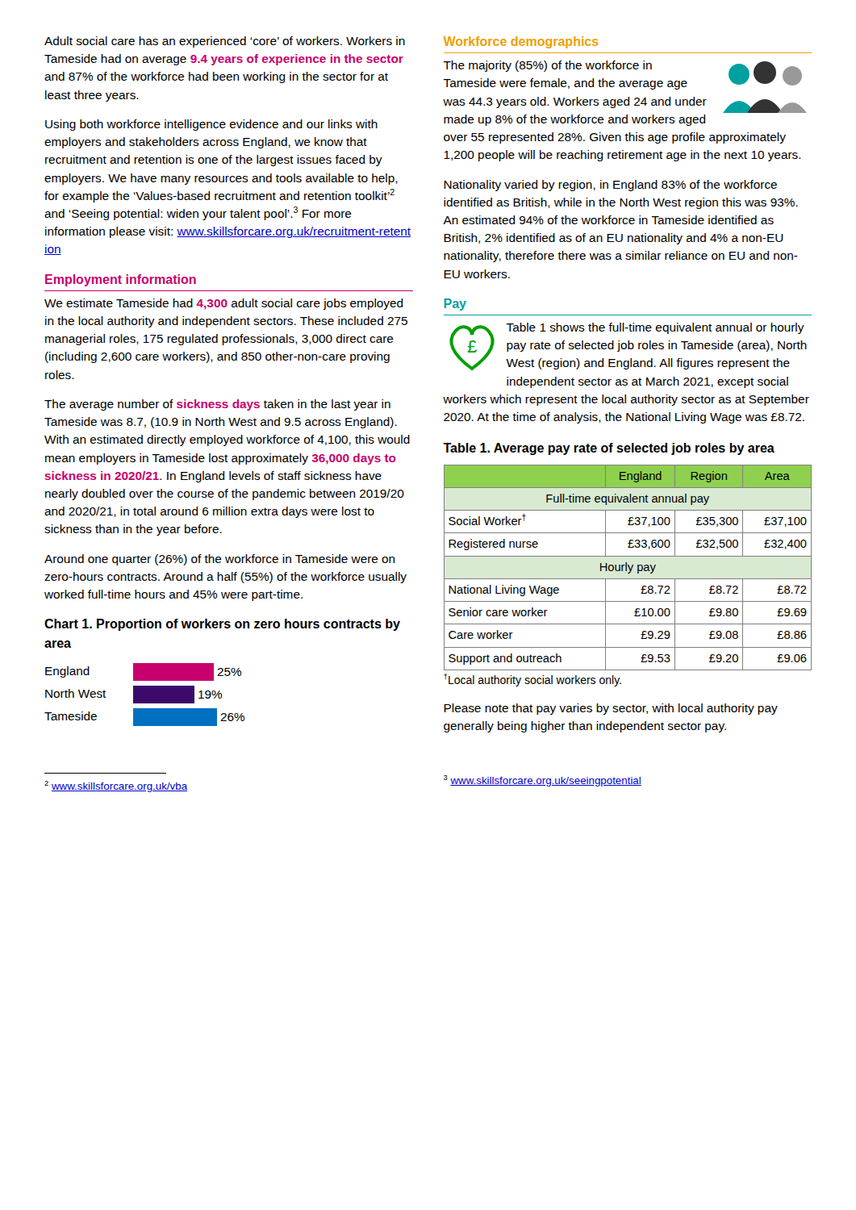Adult social care has an experienced ‘core’ of workers. Workers in Tameside had on average 9.4 years of experience in the sector and 87% of the workforce had been working in the sector for at least three years.
Using both workforce intelligence evidence and our links with employers and stakeholders across England, we know that recruitment and retention is one of the largest issues faced by employers. We have many resources and tools available to help, for example the ‘Values-based recruitment and retention toolkit’2 and ‘Seeing potential: widen your talent pool’.3 For more information please visit: www.skillsforcare.org.uk/recruitment-retention
Employment information
We estimate Tameside had 4,300 adult social care jobs employed in the local authority and independent sectors. These included 275 managerial roles, 175 regulated professionals, 3,000 direct care (including 2,600 care workers), and 850 other-non-care proving roles.
The average number of sickness days taken in the last year in Tameside was 8.7, (10.9 in North West and 9.5 across England). With an estimated directly employed workforce of 4,100, this would mean employers in Tameside lost approximately 36,000 days to sickness in 2020/21. In England levels of staff sickness have nearly doubled over the course of the pandemic between 2019/20 and 2020/21, in total around 6 million extra days were lost to sickness than in the year before.
Around one quarter (26%) of the workforce in Tameside were on zero-hours contracts. Around a half (55%) of the workforce usually worked full-time hours and 45% were part-time.
Chart 1. Proportion of workers on zero hours contracts by area
England
25%
North West
19%
Tameside
26%
Workforce demographics
The majority (85%) of the workforce in Tameside were female, and the average age was 44.3 years old. Workers aged 24 and under made up 8% of the workforce and workers aged over 55 represented 28%. Given this age profile approximately 1,200 people will be reaching retirement age in the next 10 years.
Nationality varied by region, in England 83% of the workforce identified as British, while in the North West region this was 93%. An estimated 94% of the workforce in Tameside identified as British, 2% identified as of an EU nationality and 4% a non-EU nationality, therefore there was a similar reliance on EU and non-EU workers.
Pay
Table 1 shows the full-time equivalent annual or hourly pay rate of selected job roles in Tameside (area), North West (region) and England. All figures represent the independent sector as at March 2021, except social workers which represent the local authority sector as at September 2020. At the time of analysis, the National Living Wage was £8.72.
Table 1. Average pay rate of selected job roles by area
| | England | Region | Area |
| --- | --- | --- | --- |
| Full-time equivalent annual pay |
| Social Worker † | £37,100 | £35,300 | £37,100 |
| Registered nurse | £33,600 | £32,500 | £32,400 |
| Hourly pay |
| National Living Wage | £8.72 | £8.72 | £8.72 |
| Senior care worker | £10.00 | £9.80 | £9.69 |
| Care worker | £9.29 | £9.08 | £8.86 |
| Support and outreach | £9.53 | £9.20 | £9.06 |
†Local authority social workers only.
Please note that pay varies by sector, with local authority pay generally being higher than independent sector pay.
2 www.skillsforcare.org.uk/vba
3 www.skillsforcare.org.uk/seeingpotential